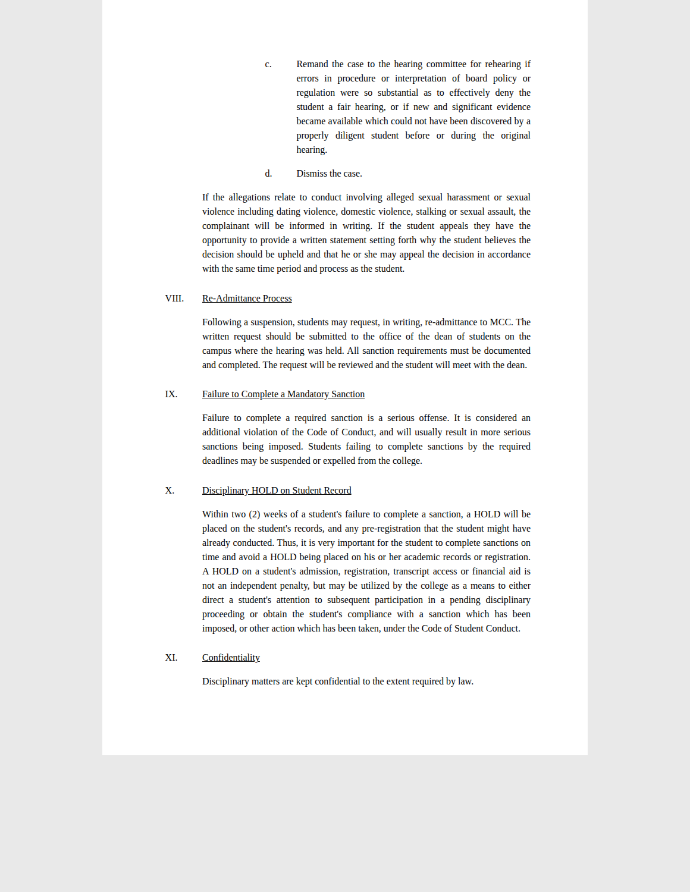c. Remand the case to the hearing committee for rehearing if errors in procedure or interpretation of board policy or regulation were so substantial as to effectively deny the student a fair hearing, or if new and significant evidence became available which could not have been discovered by a properly diligent student before or during the original hearing.
d. Dismiss the case.
If the allegations relate to conduct involving alleged sexual harassment or sexual violence including dating violence, domestic violence, stalking or sexual assault, the complainant will be informed in writing. If the student appeals they have the opportunity to provide a written statement setting forth why the student believes the decision should be upheld and that he or she may appeal the decision in accordance with the same time period and process as the student.
VIII. Re-Admittance Process
Following a suspension, students may request, in writing, re-admittance to MCC. The written request should be submitted to the office of the dean of students on the campus where the hearing was held. All sanction requirements must be documented and completed. The request will be reviewed and the student will meet with the dean.
IX. Failure to Complete a Mandatory Sanction
Failure to complete a required sanction is a serious offense. It is considered an additional violation of the Code of Conduct, and will usually result in more serious sanctions being imposed. Students failing to complete sanctions by the required deadlines may be suspended or expelled from the college.
X. Disciplinary HOLD on Student Record
Within two (2) weeks of a student's failure to complete a sanction, a HOLD will be placed on the student's records, and any pre-registration that the student might have already conducted. Thus, it is very important for the student to complete sanctions on time and avoid a HOLD being placed on his or her academic records or registration. A HOLD on a student's admission, registration, transcript access or financial aid is not an independent penalty, but may be utilized by the college as a means to either direct a student's attention to subsequent participation in a pending disciplinary proceeding or obtain the student's compliance with a sanction which has been imposed, or other action which has been taken, under the Code of Student Conduct.
XI. Confidentiality
Disciplinary matters are kept confidential to the extent required by law.